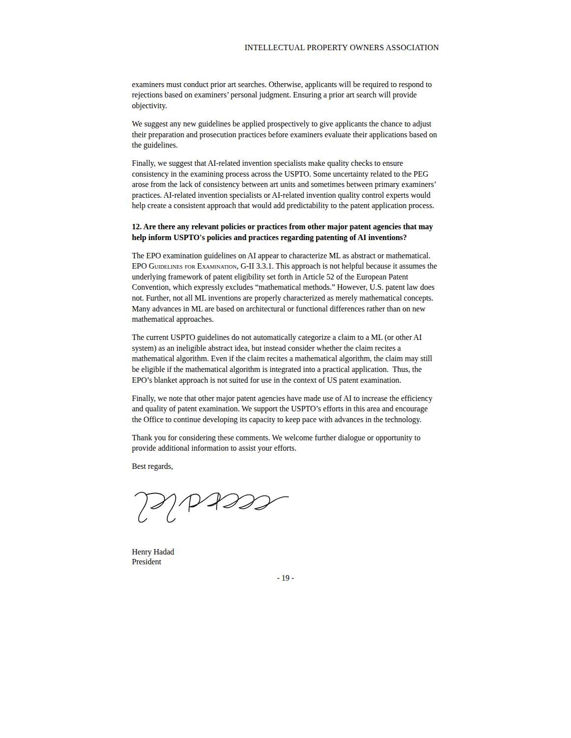INTELLECTUAL PROPERTY OWNERS ASSOCIATION
examiners must conduct prior art searches. Otherwise, applicants will be required to respond to rejections based on examiners’ personal judgment. Ensuring a prior art search will provide objectivity.
We suggest any new guidelines be applied prospectively to give applicants the chance to adjust their preparation and prosecution practices before examiners evaluate their applications based on the guidelines.
Finally, we suggest that AI-related invention specialists make quality checks to ensure consistency in the examining process across the USPTO. Some uncertainty related to the PEG arose from the lack of consistency between art units and sometimes between primary examiners’ practices. AI-related invention specialists or AI-related invention quality control experts would help create a consistent approach that would add predictability to the patent application process.
12. Are there any relevant policies or practices from other major patent agencies that may help inform USPTO's policies and practices regarding patenting of AI inventions?
The EPO examination guidelines on AI appear to characterize ML as abstract or mathematical. EPO Guidelines for Examination, G-II 3.3.1. This approach is not helpful because it assumes the underlying framework of patent eligibility set forth in Article 52 of the European Patent Convention, which expressly excludes “mathematical methods.” However, U.S. patent law does not. Further, not all ML inventions are properly characterized as merely mathematical concepts. Many advances in ML are based on architectural or functional differences rather than on new mathematical approaches.
The current USPTO guidelines do not automatically categorize a claim to a ML (or other AI system) as an ineligible abstract idea, but instead consider whether the claim recites a mathematical algorithm. Even if the claim recites a mathematical algorithm, the claim may still be eligible if the mathematical algorithm is integrated into a practical application. Thus, the EPO’s blanket approach is not suited for use in the context of US patent examination.
Finally, we note that other major patent agencies have made use of AI to increase the efficiency and quality of patent examination. We support the USPTO’s efforts in this area and encourage the Office to continue developing its capacity to keep pace with advances in the technology.
Thank you for considering these comments. We welcome further dialogue or opportunity to provide additional information to assist your efforts.
Best regards,
Handwritten signature
Henry Hadad
President
- 19 -